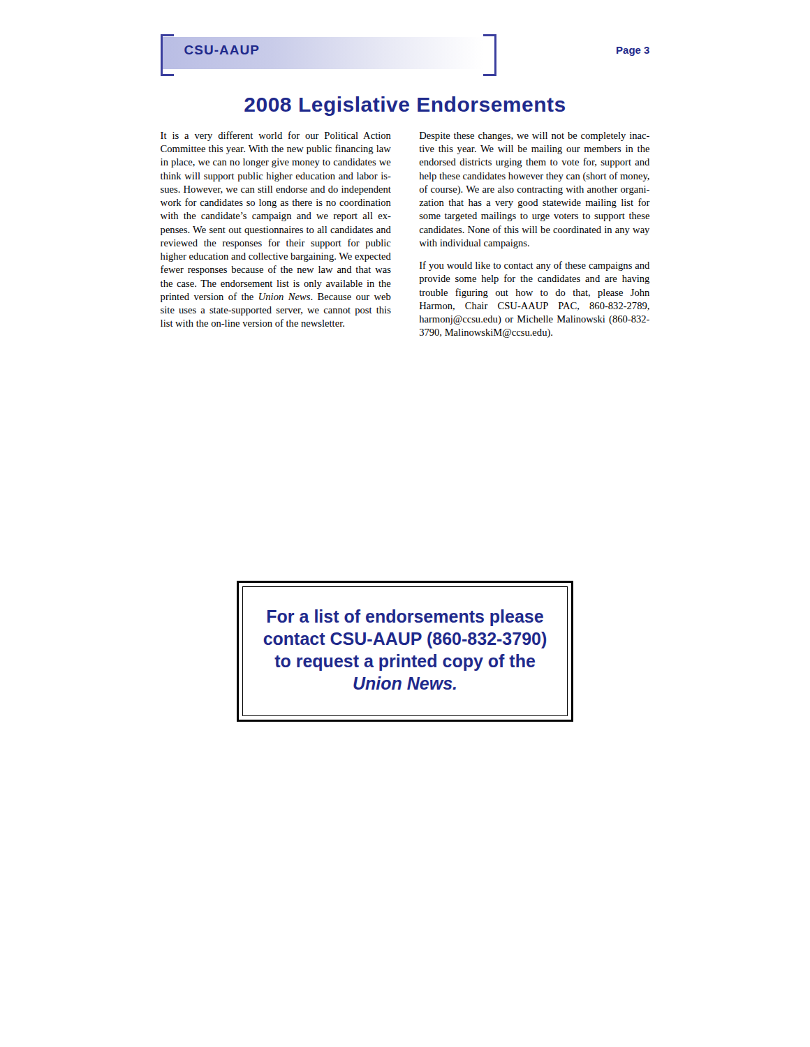CSU-AAUP
Page 3
2008 Legislative Endorsements
It is a very different world for our Political Action Committee this year. With the new public financing law in place, we can no longer give money to candidates we think will support public higher education and labor issues. However, we can still endorse and do independent work for candidates so long as there is no coordination with the candidate’s campaign and we report all expenses. We sent out questionnaires to all candidates and reviewed the responses for their support for public higher education and collective bargaining. We expected fewer responses because of the new law and that was the case. The endorsement list is only available in the printed version of the Union News. Because our web site uses a state-supported server, we cannot post this list with the on-line version of the newsletter.
Despite these changes, we will not be completely inactive this year. We will be mailing our members in the endorsed districts urging them to vote for, support and help these candidates however they can (short of money, of course). We are also contracting with another organization that has a very good statewide mailing list for some targeted mailings to urge voters to support these candidates. None of this will be coordinated in any way with individual campaigns.
If you would like to contact any of these campaigns and provide some help for the candidates and are having trouble figuring out how to do that, please John Harmon, Chair CSU-AAUP PAC, 860-832-2789, harmonj@ccsu.edu) or Michelle Malinowski (860-832-3790, MalinowskiM@ccsu.edu).
For a list of endorsements please contact CSU-AAUP (860-832-3790) to request a printed copy of the Union News.